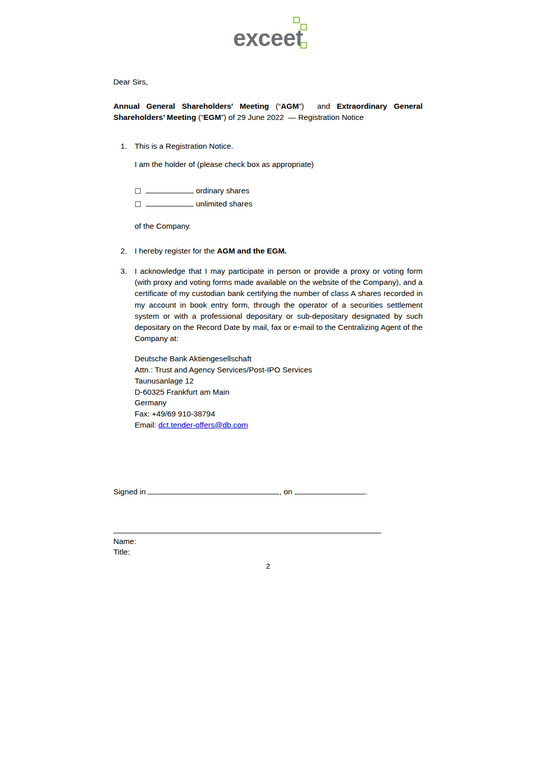exceet
Dear Sirs,
Annual General Shareholders' Meeting (“AGM”) and Extraordinary General Shareholders’ Meeting (“EGM”) of 29 June 2022 — Registration Notice
This is a Registration Notice.
I am the holder of (please check box as appropriate)
☐ ordinary shares
☐ unlimited shares
of the Company.
I hereby register for the AGM and the EGM.
I acknowledge that I may participate in person or provide a proxy or voting form (with proxy and voting forms made available on the website of the Company), and a certificate of my custodian bank certifying the number of class A shares recorded in my account in book entry form, through the operator of a securities settlement system or with a professional depositary or sub-depositary designated by such depositary on the Record Date by mail, fax or e-mail to the Centralizing Agent of the Company at:
Deutsche Bank Aktiengesellschaft
Attn.: Trust and Agency Services/Post-IPO Services
Taunusanlage 12
D-60325 Frankfurt am Main
Germany
Fax: +49/69 910-38794
Email: dct.tender-offers@db.com
Signed in , on .
Name:
Title:
2